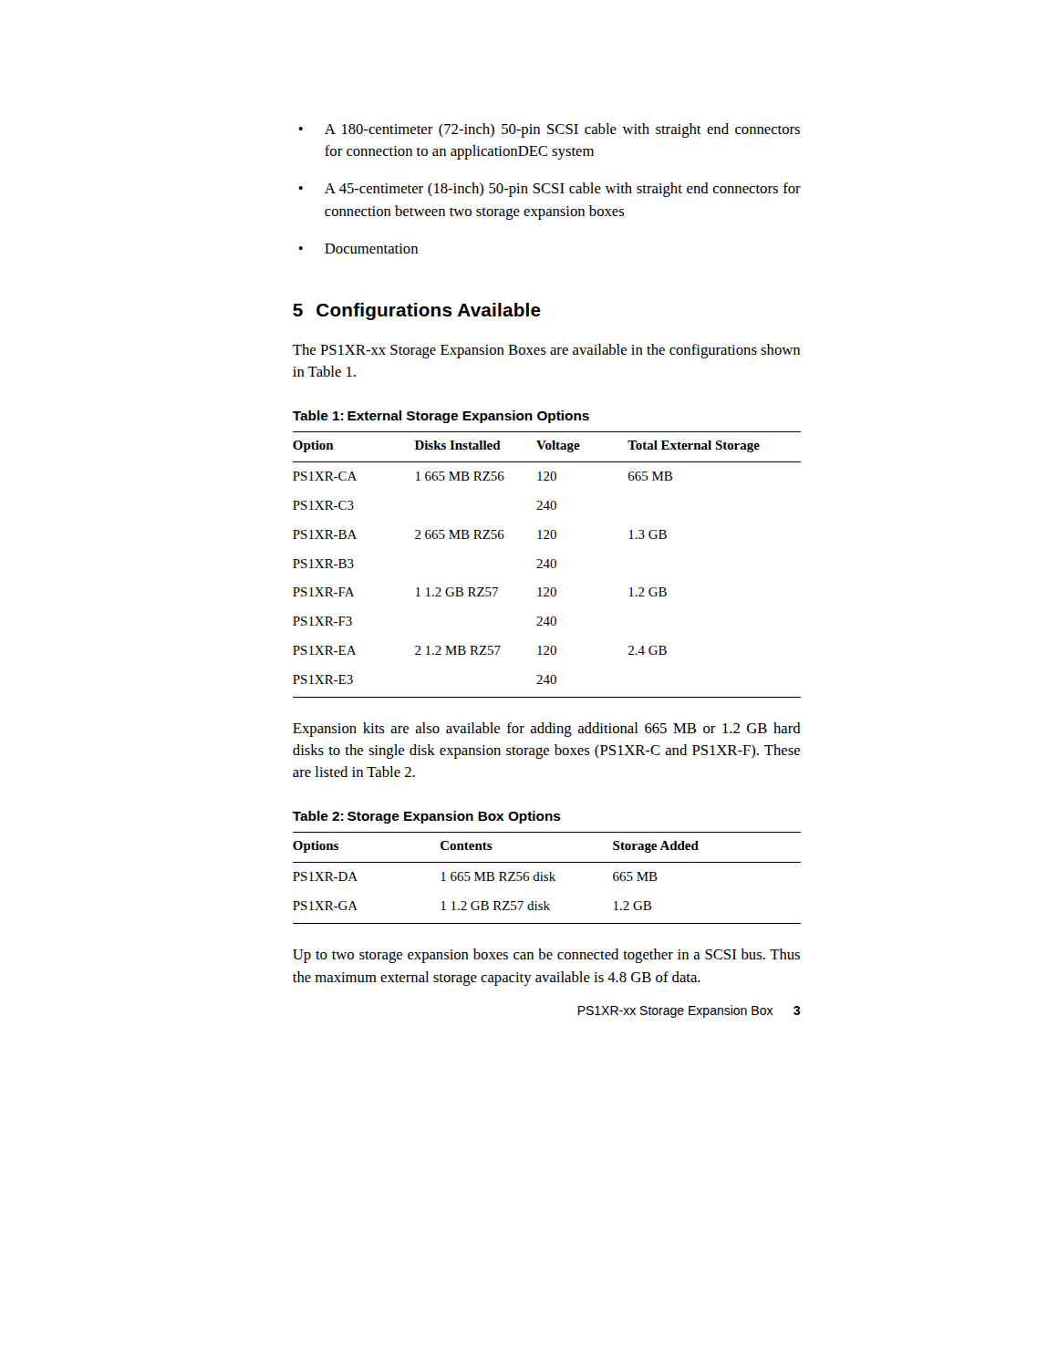A 180-centimeter (72-inch) 50-pin SCSI cable with straight end connectors for connection to an applicationDEC system
A 45-centimeter (18-inch) 50-pin SCSI cable with straight end connectors for connection between two storage expansion boxes
Documentation
5 Configurations Available
The PS1XR-xx Storage Expansion Boxes are available in the configurations shown in Table 1.
Table 1: External Storage Expansion Options
| Option | Disks Installed | Voltage | Total External Storage |
| --- | --- | --- | --- |
| PS1XR-CA | 1 665 MB RZ56 | 120 | 665 MB |
| PS1XR-C3 | | 240 | |
| PS1XR-BA | 2 665 MB RZ56 | 120 | 1.3 GB |
| PS1XR-B3 | | 240 | |
| PS1XR-FA | 1 1.2 GB RZ57 | 120 | 1.2 GB |
| PS1XR-F3 | | 240 | |
| PS1XR-EA | 2 1.2 MB RZ57 | 120 | 2.4 GB |
| PS1XR-E3 | | 240 | |
Expansion kits are also available for adding additional 665 MB or 1.2 GB hard disks to the single disk expansion storage boxes (PS1XR-C and PS1XR-F). These are listed in Table 2.
Table 2: Storage Expansion Box Options
| Options | Contents | Storage Added |
| --- | --- | --- |
| PS1XR-DA | 1 665 MB RZ56 disk | 665 MB |
| PS1XR-GA | 1 1.2 GB RZ57 disk | 1.2 GB |
Up to two storage expansion boxes can be connected together in a SCSI bus. Thus the maximum external storage capacity available is 4.8 GB of data.
PS1XR-xx Storage Expansion Box3